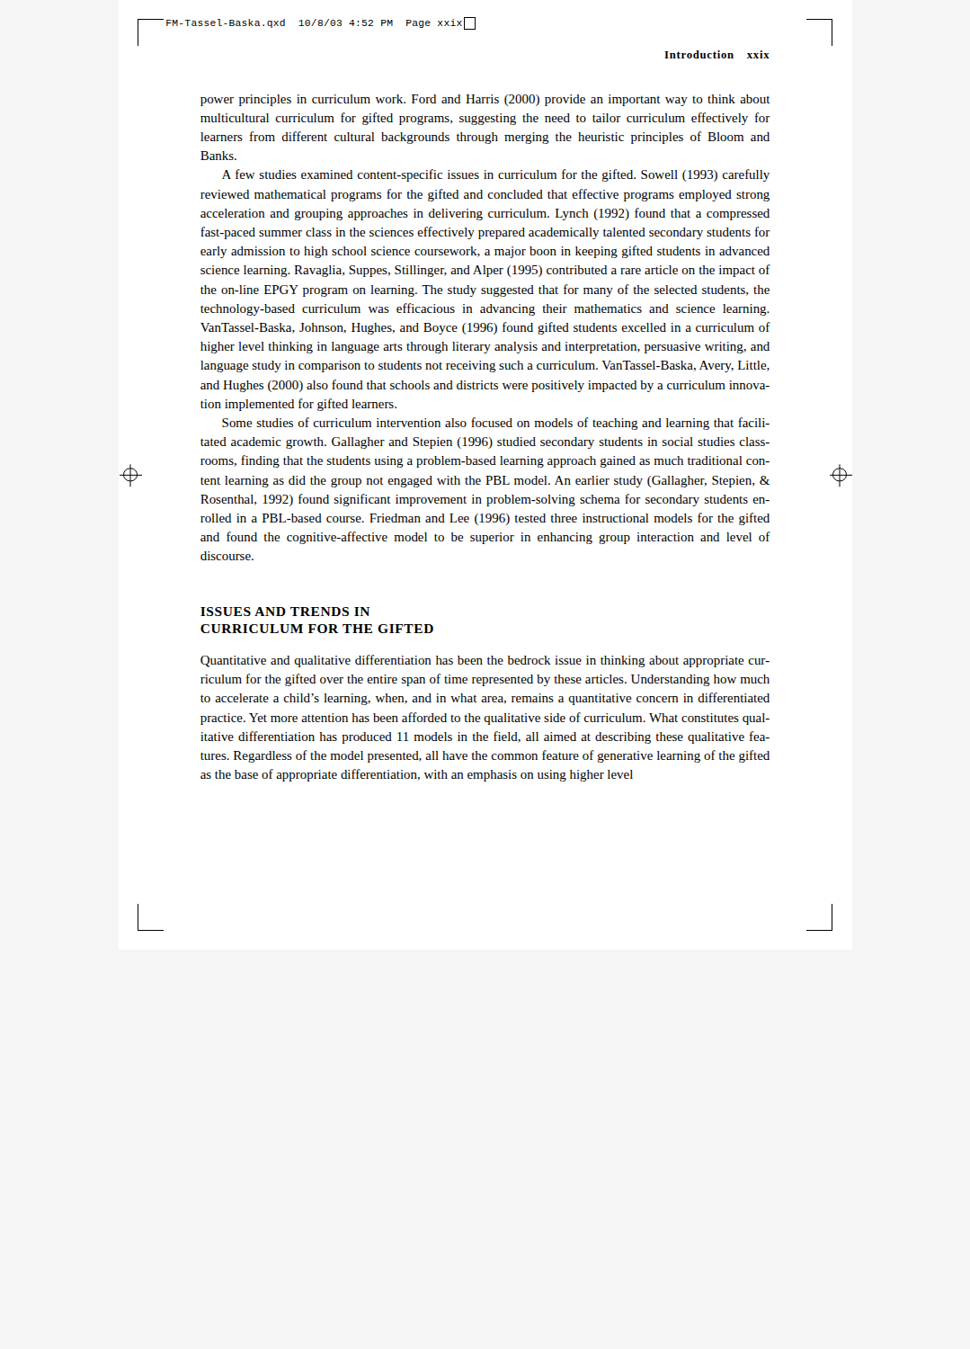FM-Tassel-Baska.qxd 10/8/03 4:52 PM Page xxix
Introductionxxix
power principles in curriculum work. Ford and Harris (2000) provide an important way to think about multicultural curriculum for gifted programs, suggesting the need to tailor curriculum effectively for learners from different cultural backgrounds through merging the heuristic principles of Bloom and Banks.
A few studies examined content-specific issues in curriculum for the gifted. Sowell (1993) carefully reviewed mathematical programs for the gifted and concluded that effective programs employed strong acceleration and grouping approaches in delivering curriculum. Lynch (1992) found that a compressed fast-paced summer class in the sciences effectively prepared academically talented secondary students for early admission to high school science coursework, a major boon in keeping gifted students in advanced science learning. Ravaglia, Suppes, Stillinger, and Alper (1995) contributed a rare article on the impact of the on-line EPGY program on learning. The study suggested that for many of the selected students, the technology-based curriculum was efficacious in advancing their mathematics and science learning. VanTassel-Baska, Johnson, Hughes, and Boyce (1996) found gifted students excelled in a curriculum of higher level thinking in language arts through literary analysis and interpretation, persuasive writing, and language study in comparison to students not receiving such a curriculum. VanTassel-Baska, Avery, Little, and Hughes (2000) also found that schools and districts were positively impacted by a curriculum innovation implemented for gifted learners.
Some studies of curriculum intervention also focused on models of teaching and learning that facilitated academic growth. Gallagher and Stepien (1996) studied secondary students in social studies classrooms, finding that the students using a problem-based learning approach gained as much traditional content learning as did the group not engaged with the PBL model. An earlier study (Gallagher, Stepien, & Rosenthal, 1992) found significant improvement in problem-solving schema for secondary students enrolled in a PBL-based course. Friedman and Lee (1996) tested three instructional models for the gifted and found the cognitive-affective model to be superior in enhancing group interaction and level of discourse.
ISSUES AND TRENDS IN
CURRICULUM FOR THE GIFTED
Quantitative and qualitative differentiation has been the bedrock issue in thinking about appropriate curriculum for the gifted over the entire span of time represented by these articles. Understanding how much to accelerate a child’s learning, when, and in what area, remains a quantitative concern in differentiated practice. Yet more attention has been afforded to the qualitative side of curriculum. What constitutes qualitative differentiation has produced 11 models in the field, all aimed at describing these qualitative features. Regardless of the model presented, all have the common feature of generative learning of the gifted as the base of appropriate differentiation, with an emphasis on using higher level